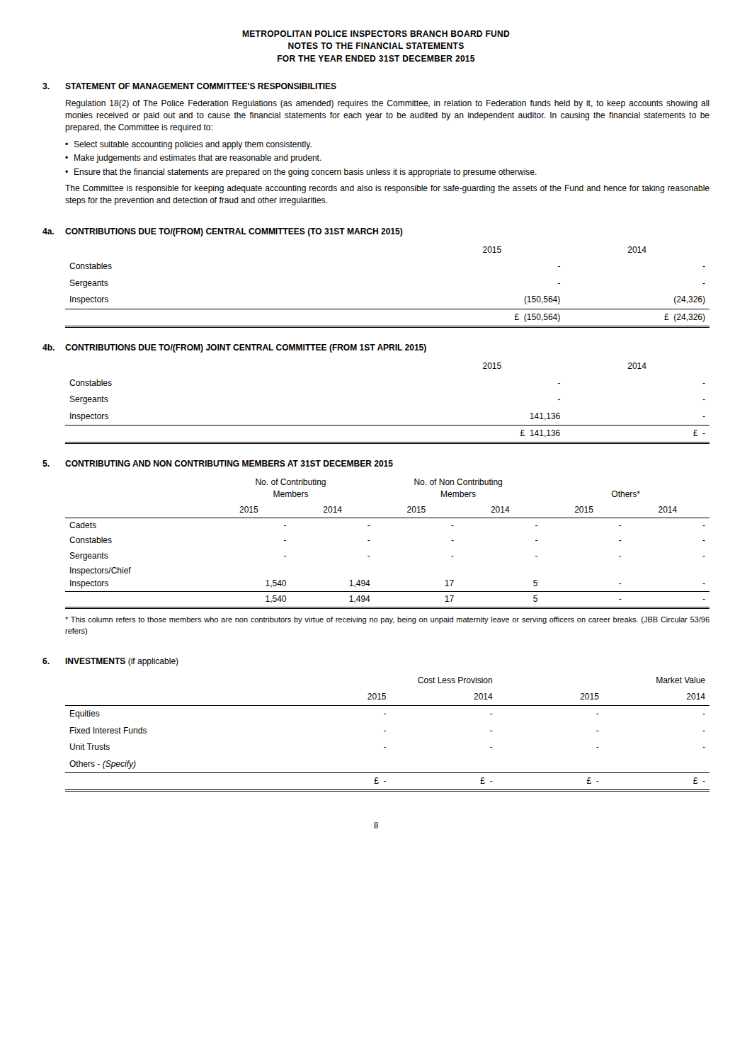METROPOLITAN POLICE INSPECTORS BRANCH BOARD FUND
NOTES TO THE FINANCIAL STATEMENTS
FOR THE YEAR ENDED 31ST DECEMBER 2015
3.
Statement of Management Committee's Responsibilities
Regulation 18(2) of The Police Federation Regulations (as amended) requires the Committee, in relation to Federation funds held by it, to keep accounts showing all monies received or paid out and to cause the financial statements for each year to be audited by an independent auditor. In causing the financial statements to be prepared, the Committee is required to:
Select suitable accounting policies and apply them consistently.
Make judgements and estimates that are reasonable and prudent.
Ensure that the financial statements are prepared on the going concern basis unless it is appropriate to presume otherwise.
The Committee is responsible for keeping adequate accounting records and also is responsible for safe-guarding the assets of the Fund and hence for taking reasonable steps for the prevention and detection of fraud and other irregularities.
4a.
Contributions Due To/(From) Central Committees (to 31st March 2015)
| | 2015 | 2014 |
| --- | --- | --- |
| Constables | - | - |
| Sergeants | - | - |
| Inspectors | (150,564) | (24,326) |
| | £ (150,564) | £ (24,326) |
4b.
Contributions Due To/(From) Joint Central Committee (from 1st April 2015)
| | 2015 | 2014 |
| --- | --- | --- |
| Constables | - | - |
| Sergeants | - | - |
| Inspectors | 141,136 | - |
| | £ 141,136 | £ - |
5.
Contributing and Non Contributing Members at 31st December 2015
| | No. of Contributing Members | No. of Non Contributing Members | Others* |
| --- | --- | --- | --- |
| | 2015 | 2014 | 2015 | 2014 | 2015 | 2014 |
| Cadets | - | - | - | - | - | - |
| Constables | - | - | - | - | - | - |
| Sergeants | - | - | - | - | - | - |
| Inspectors/Chief Inspectors | 1,540 | 1,494 | 17 | 5 | - | - |
| | 1,540 | 1,494 | 17 | 5 | - | - |
* This column refers to those members who are non contributors by virtue of receiving no pay, being on unpaid maternity leave or serving officers on career breaks. (JBB Circular 53/96 refers)
6.
Investments (if applicable)
| | Cost Less Provision | Market Value |
| --- | --- | --- |
| | 2015 | 2014 | 2015 | 2014 |
| Equities | - | - | - | - |
| Fixed Interest Funds | - | - | - | - |
| Unit Trusts | - | - | - | - |
| Others - (Specify) | | | | |
| | £ - | £ - | £ - | £ - |
8